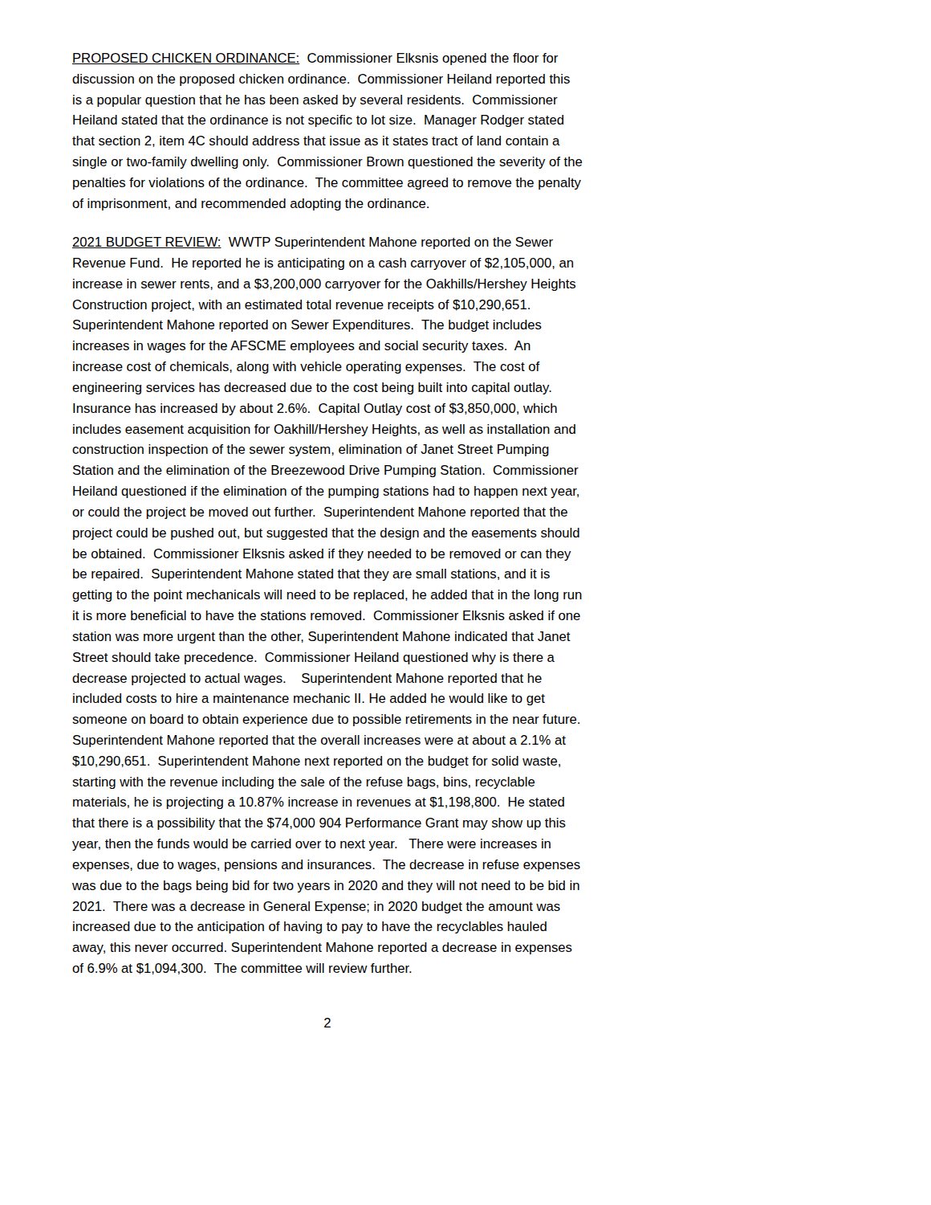PROPOSED CHICKEN ORDINANCE: Commissioner Elksnis opened the floor for discussion on the proposed chicken ordinance. Commissioner Heiland reported this is a popular question that he has been asked by several residents. Commissioner Heiland stated that the ordinance is not specific to lot size. Manager Rodger stated that section 2, item 4C should address that issue as it states tract of land contain a single or two-family dwelling only. Commissioner Brown questioned the severity of the penalties for violations of the ordinance. The committee agreed to remove the penalty of imprisonment, and recommended adopting the ordinance.
2021 BUDGET REVIEW: WWTP Superintendent Mahone reported on the Sewer Revenue Fund. He reported he is anticipating on a cash carryover of $2,105,000, an increase in sewer rents, and a $3,200,000 carryover for the Oakhills/Hershey Heights Construction project, with an estimated total revenue receipts of $10,290,651. Superintendent Mahone reported on Sewer Expenditures. The budget includes increases in wages for the AFSCME employees and social security taxes. An increase cost of chemicals, along with vehicle operating expenses. The cost of engineering services has decreased due to the cost being built into capital outlay. Insurance has increased by about 2.6%. Capital Outlay cost of $3,850,000, which includes easement acquisition for Oakhill/Hershey Heights, as well as installation and construction inspection of the sewer system, elimination of Janet Street Pumping Station and the elimination of the Breezewood Drive Pumping Station. Commissioner Heiland questioned if the elimination of the pumping stations had to happen next year, or could the project be moved out further. Superintendent Mahone reported that the project could be pushed out, but suggested that the design and the easements should be obtained. Commissioner Elksnis asked if they needed to be removed or can they be repaired. Superintendent Mahone stated that they are small stations, and it is getting to the point mechanicals will need to be replaced, he added that in the long run it is more beneficial to have the stations removed. Commissioner Elksnis asked if one station was more urgent than the other, Superintendent Mahone indicated that Janet Street should take precedence. Commissioner Heiland questioned why is there a decrease projected to actual wages. Superintendent Mahone reported that he included costs to hire a maintenance mechanic II. He added he would like to get someone on board to obtain experience due to possible retirements in the near future. Superintendent Mahone reported that the overall increases were at about a 2.1% at $10,290,651. Superintendent Mahone next reported on the budget for solid waste, starting with the revenue including the sale of the refuse bags, bins, recyclable materials, he is projecting a 10.87% increase in revenues at $1,198,800. He stated that there is a possibility that the $74,000 904 Performance Grant may show up this year, then the funds would be carried over to next year. There were increases in expenses, due to wages, pensions and insurances. The decrease in refuse expenses was due to the bags being bid for two years in 2020 and they will not need to be bid in 2021. There was a decrease in General Expense; in 2020 budget the amount was increased due to the anticipation of having to pay to have the recyclables hauled away, this never occurred. Superintendent Mahone reported a decrease in expenses of 6.9% at $1,094,300. The committee will review further.
2